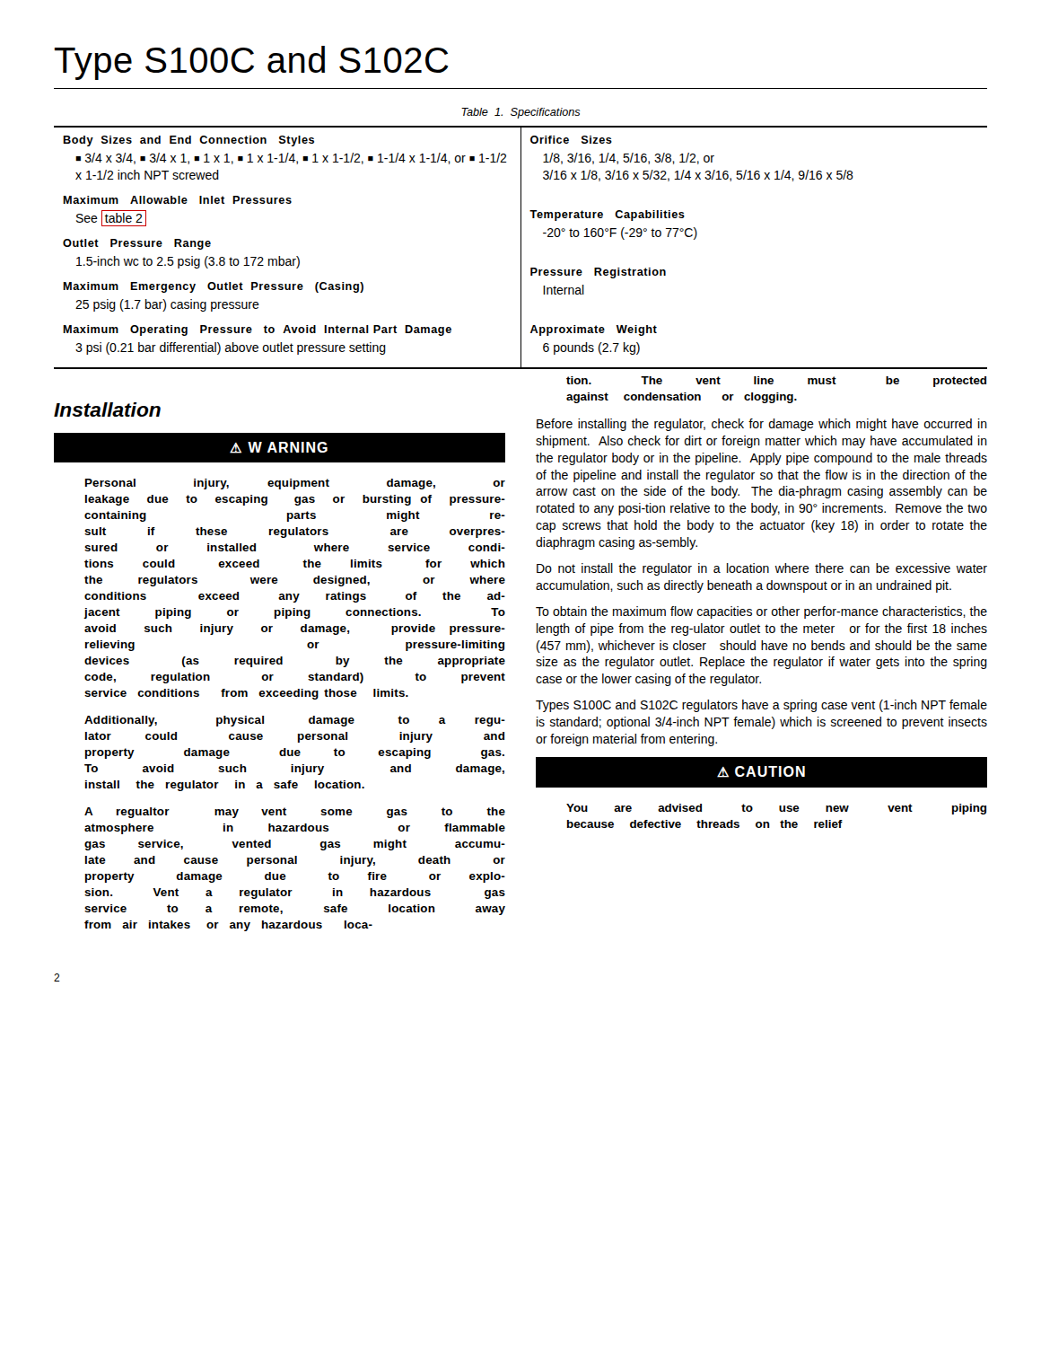Type S100C and S102C
Table 1. Specifications
| Body Sizes and End Connection Styles ■ 3/4 x 3/4, ■ 3/4 x 1, ■ 1 x 1, ■ 1 x 1-1/4, ■ 1 x 1-1/2, ■ 1-1/4 x 1-1/4, or ■ 1-1/2 x 1-1/2 inch NPT screwed Maximum Allowable Inlet Pressures See table 2 Outlet Pressure Range 1.5-inch wc to 2.5 psig (3.8 to 172 mbar) Maximum Emergency Outlet Pressure (Casing) 25 psig (1.7 bar) casing pressure Maximum Operating Pressure to Avoid Internal Part Damage 3 psi (0.21 bar differential) above outlet pressure setting | Orifice Sizes 1/8, 3/16, 1/4, 5/16, 3/8, 1/2, or 3/16 x 1/8, 3/16 x 5/32, 1/4 x 3/16, 5/16 x 1/4, 9/16 x 5/8 Temperature Capabilities -20° to 160°F (-29° to 77°C) Pressure Registration Internal Approximate Weight 6 pounds (2.7 kg) |
Installation
⚠W ARNING
Personal injury, equipment damage, or leakage due to escaping gas or bursting of pressure-containing parts might re-sult if these regulators are overpres-sured or installed where service condi-tions could exceed the limits for which the regulators were designed, or where conditions exceed any ratings of the ad-jacent piping or piping connections. To avoid such injury or damage, provide pressure-relieving or pressure-limiting devices (as required by the appropriate code, regulation or standard) to prevent service conditions from exceeding those limits.
Additionally, physical damage to a regu-lator could cause personal injury and property damage due to escaping gas. To avoid such injury and damage, install the regulator in a safe location.
A regualtor may vent some gas to the atmosphere in hazardous or flammable gas service, vented gas might accumu-late and cause personal injury, death or property damage due to fire or explo-sion. Vent a regulator in hazardous gas service to a remote, safe location away from air intakes or any hazardous loca-
tion. The vent line must be protected against condensation or clogging.
Before installing the regulator, check for damage which might have occurred in shipment. Also check for dirt or foreign matter which may have accumulated in the regulator body or in the pipeline. Apply pipe compound to the male threads of the pipeline and install the regulator so that the flow is in the direction of the arrow cast on the side of the body. The dia-phragm casing assembly can be rotated to any posi-tion relative to the body, in 90° increments. Remove the two cap screws that hold the body to the actuator (key 18) in order to rotate the diaphragm casing as-sembly.
Do not install the regulator in a location where there can be excessive water accumulation, such as directly beneath a downspout or in an undrained pit.
To obtain the maximum flow capacities or other perfor-mance characteristics, the length of pipe from the reg-ulator outlet to the meter or for the first 18 inches (457 mm), whichever is closer should have no bends and should be the same size as the regulator outlet. Replace the regulator if water gets into the spring case or the lower casing of the regulator.
Types S100C and S102C regulators have a spring case vent (1-inch NPT female is standard; optional 3/4-inch NPT female) which is screened to prevent insects or foreign material from entering.
⚠CAUTION
You are advised to use new vent piping because defective threads on the relief
2